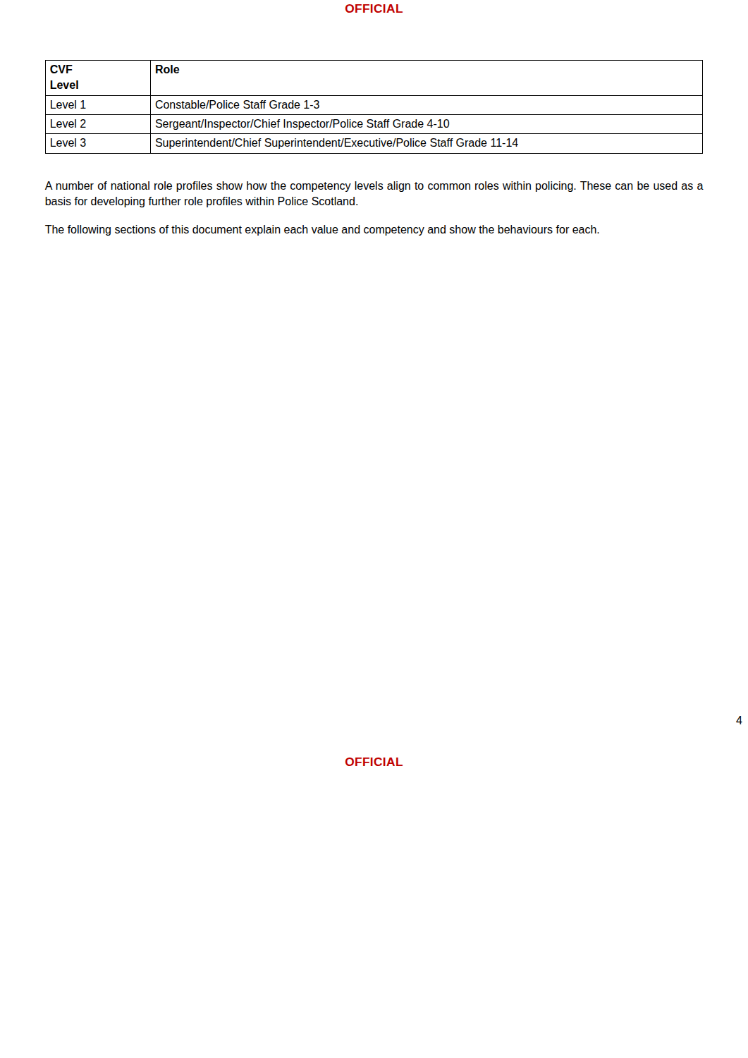OFFICIAL
| CVF Level | Role |
| --- | --- |
| Level 1 | Constable/Police Staff Grade 1-3 |
| Level 2 | Sergeant/Inspector/Chief Inspector/Police Staff Grade 4-10 |
| Level 3 | Superintendent/Chief Superintendent/Executive/Police Staff Grade 11-14 |
A number of national role profiles show how the competency levels align to common roles within policing. These can be used as a basis for developing further role profiles within Police Scotland.
The following sections of this document explain each value and competency and show the behaviours for each.
4
OFFICIAL